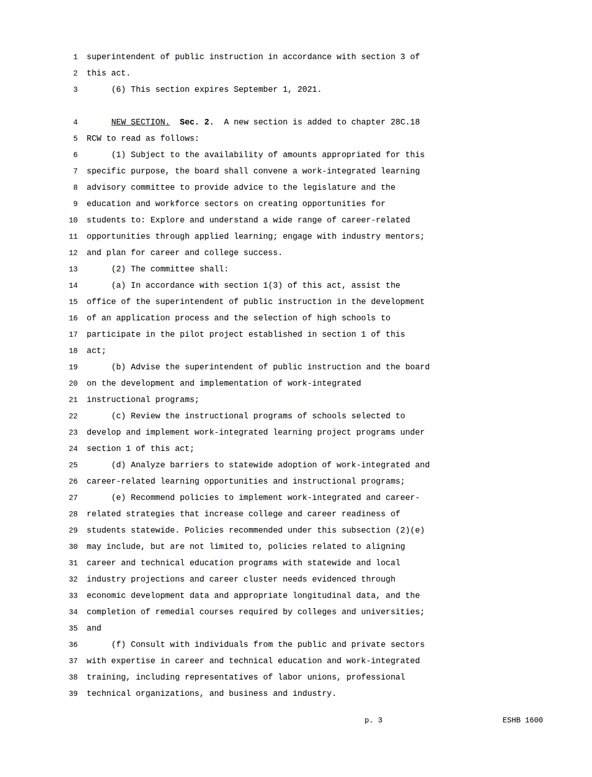1 superintendent of public instruction in accordance with section 3 of
2 this act.
3 (6) This section expires September 1, 2021.
4 NEW SECTION. Sec. 2. A new section is added to chapter 28C.18
5 RCW to read as follows:
6 (1) Subject to the availability of amounts appropriated for this
7 specific purpose, the board shall convene a work-integrated learning
8 advisory committee to provide advice to the legislature and the
9 education and workforce sectors on creating opportunities for
10 students to: Explore and understand a wide range of career-related
11 opportunities through applied learning; engage with industry mentors;
12 and plan for career and college success.
13 (2) The committee shall:
14 (a) In accordance with section 1(3) of this act, assist the
15 office of the superintendent of public instruction in the development
16 of an application process and the selection of high schools to
17 participate in the pilot project established in section 1 of this
18 act;
19 (b) Advise the superintendent of public instruction and the board
20 on the development and implementation of work-integrated
21 instructional programs;
22 (c) Review the instructional programs of schools selected to
23 develop and implement work-integrated learning project programs under
24 section 1 of this act;
25 (d) Analyze barriers to statewide adoption of work-integrated and
26 career-related learning opportunities and instructional programs;
27 (e) Recommend policies to implement work-integrated and career-
28 related strategies that increase college and career readiness of
29 students statewide. Policies recommended under this subsection (2)(e)
30 may include, but are not limited to, policies related to aligning
31 career and technical education programs with statewide and local
32 industry projections and career cluster needs evidenced through
33 economic development data and appropriate longitudinal data, and the
34 completion of remedial courses required by colleges and universities;
35 and
36 (f) Consult with individuals from the public and private sectors
37 with expertise in career and technical education and work-integrated
38 training, including representatives of labor unions, professional
39 technical organizations, and business and industry.
p. 3 ESHB 1600